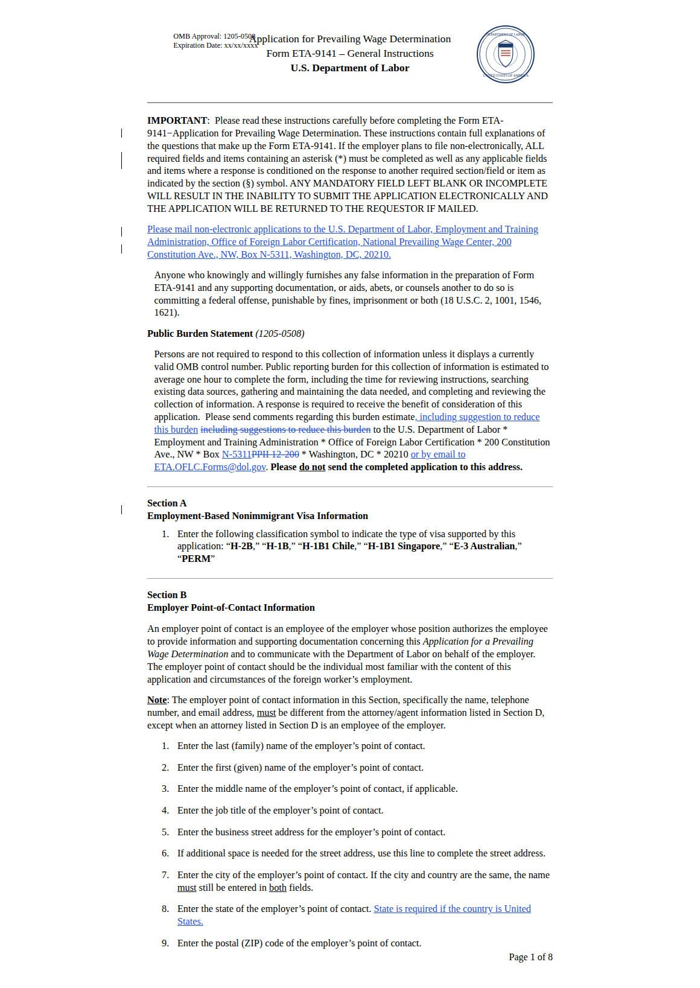OMB Approval: 1205-0508
Expiration Date: xx/xx/xxxx
DEPARTMENT OF LABOR UNITED STATES OF AMERICA
Application for Prevailing Wage Determination
Form ETA-9141 – General Instructions
U.S. Department of Labor
IMPORTANT: Please read these instructions carefully before completing the Form ETA-9141−Application for Prevailing Wage Determination. These instructions contain full explanations of the questions that make up the Form ETA-9141. If the employer plans to file non-electronically, ALL required fields and items containing an asterisk (*) must be completed as well as any applicable fields and items where a response is conditioned on the response to another required section/field or item as indicated by the section (§) symbol. ANY MANDATORY FIELD LEFT BLANK OR INCOMPLETE WILL RESULT IN THE INABILITY TO SUBMIT THE APPLICATION ELECTRONICALLY AND THE APPLICATION WILL BE RETURNED TO THE REQUESTOR IF MAILED.
Please mail non-electronic applications to the U.S. Department of Labor, Employment and Training Administration, Office of Foreign Labor Certification, National Prevailing Wage Center, 200 Constitution Ave., NW, Box N-5311, Washington, DC, 20210.
Anyone who knowingly and willingly furnishes any false information in the preparation of Form ETA-9141 and any supporting documentation, or aids, abets, or counsels another to do so is committing a federal offense, punishable by fines, imprisonment or both (18 U.S.C. 2, 1001, 1546, 1621).
Public Burden Statement (1205-0508)
Persons are not required to respond to this collection of information unless it displays a currently valid OMB control number. Public reporting burden for this collection of information is estimated to average one hour to complete the form, including the time for reviewing instructions, searching existing data sources, gathering and maintaining the data needed, and completing and reviewing the collection of information. A response is required to receive the benefit of consideration of this application. Please send comments regarding this burden estimate, including suggestion to reduce this burden including suggestions to reduce this burden to the U.S. Department of Labor * Employment and Training Administration * Office of Foreign Labor Certification * 200 Constitution Ave., NW * Box N-5311 PPII 12-200 * Washington, DC * 20210 or by email to ETA.OFLC.Forms@dol.gov. Please do not send the completed application to this address.
Section A
Employment-Based Nonimmigrant Visa Information
Enter the following classification symbol to indicate the type of visa supported by this application: “H-2B,” “H-1B,” “H-1B1 Chile,” “H-1B1 Singapore,” “E-3 Australian,” “PERM”
Section B
Employer Point-of-Contact Information
An employer point of contact is an employee of the employer whose position authorizes the employee to provide information and supporting documentation concerning this Application for a Prevailing Wage Determination and to communicate with the Department of Labor on behalf of the employer. The employer point of contact should be the individual most familiar with the content of this application and circumstances of the foreign worker’s employment.
Note: The employer point of contact information in this Section, specifically the name, telephone number, and email address, must be different from the attorney/agent information listed in Section D, except when an attorney listed in Section D is an employee of the employer.
Enter the last (family) name of the employer’s point of contact.
Enter the first (given) name of the employer’s point of contact.
Enter the middle name of the employer’s point of contact, if applicable.
Enter the job title of the employer’s point of contact.
Enter the business street address for the employer’s point of contact.
If additional space is needed for the street address, use this line to complete the street address.
Enter the city of the employer’s point of contact. If the city and country are the same, the name must still be entered in both fields.
Enter the state of the employer’s point of contact. State is required if the country is United States.
Enter the postal (ZIP) code of the employer’s point of contact.
Page 1 of 8